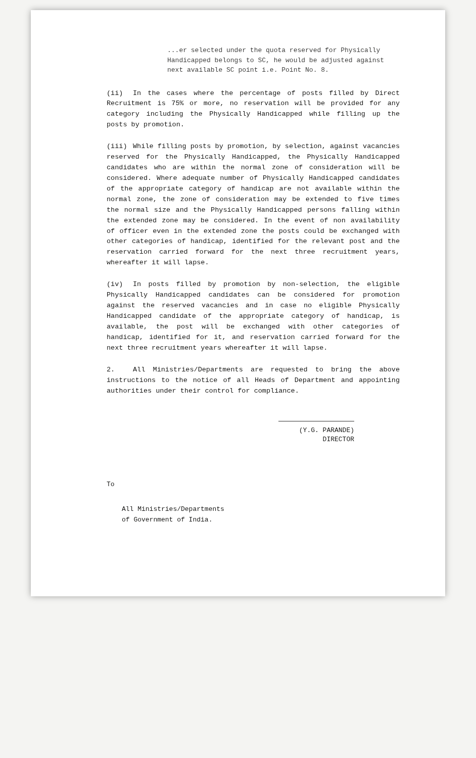...er selected under the quota reserved for Physically
Handicapped belongs to SC, he would be adjusted against
next available SC point i.e. Point No. 8.
(ii) In the cases where the percentage of posts filled by Direct Recruitment is 75% or more, no reservation will be provided for any category including the Physically Handicapped while filling up the posts by promotion.
(iii) While filling posts by promotion, by selection, against vacancies reserved for the Physically Handicapped, the Physically Handicapped candidates who are within the normal zone of consideration will be considered. Where adequate number of Physically Handicapped candidates of the appropriate category of handicap are not available within the normal zone, the zone of consideration may be extended to five times the normal size and the Physically Handicapped persons falling within the extended zone may be considered. In the event of non availability of officer even in the extended zone the posts could be exchanged with other categories of handicap, identified for the relevant post and the reservation carried forward for the next three recruitment years, whereafter it will lapse.
(iv) In posts filled by promotion by non-selection, the eligible Physically Handicapped candidates can be considered for promotion against the reserved vacancies and in case no eligible Physically Handicapped candidate of the appropriate category of handicap, is available, the post will be exchanged with other categories of handicap, identified for it, and reservation carried forward for the next three recruitment years whereafter it will lapse.
2. All Ministries/Departments are requested to bring the above instructions to the notice of all Heads of Department and appointing authorities under their control for compliance.
(Y.G. PARANDE)
DIRECTOR
To
All Ministries/Departments
of Government of India.